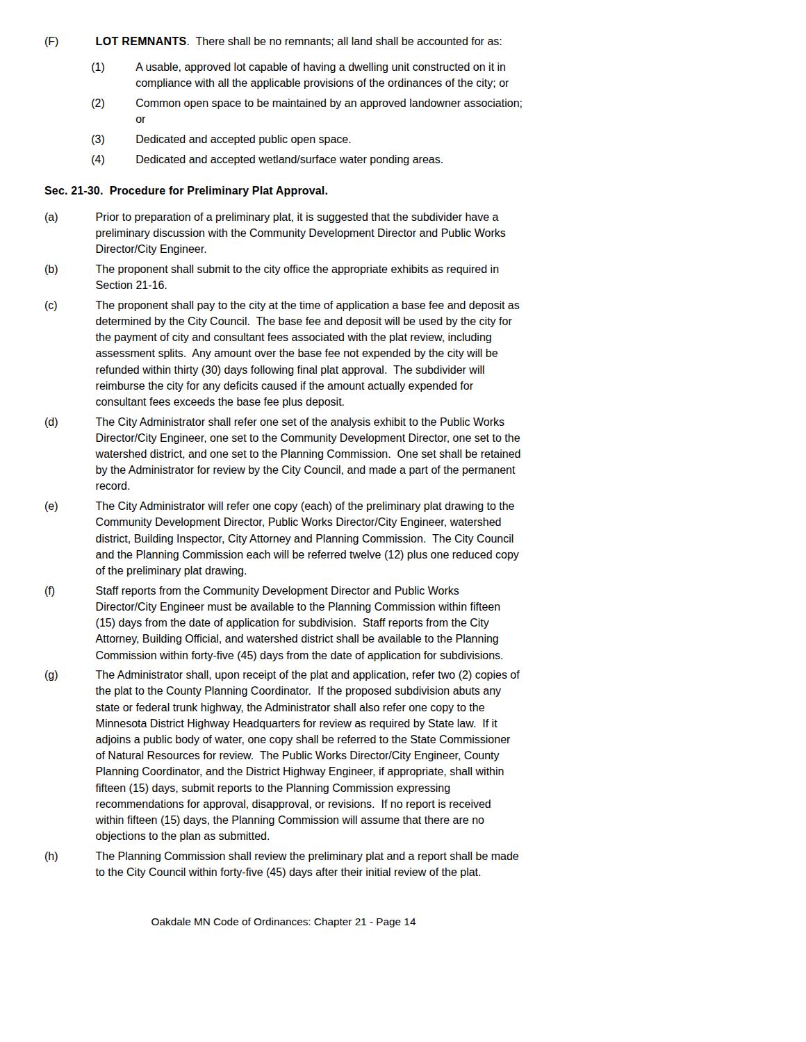(F)
LOT REMNANTS. There shall be no remnants; all land shall be accounted for as:
(1)
A usable, approved lot capable of having a dwelling unit constructed on it in compliance with all the applicable provisions of the ordinances of the city; or
(2)
Common open space to be maintained by an approved landowner association; or
(3)
Dedicated and accepted public open space.
(4)
Dedicated and accepted wetland/surface water ponding areas.
Sec. 21-30. Procedure for Preliminary Plat Approval.
(a)
Prior to preparation of a preliminary plat, it is suggested that the subdivider have a preliminary discussion with the Community Development Director and Public Works Director/City Engineer.
(b)
The proponent shall submit to the city office the appropriate exhibits as required in Section 21-16.
(c)
The proponent shall pay to the city at the time of application a base fee and deposit as determined by the City Council. The base fee and deposit will be used by the city for the payment of city and consultant fees associated with the plat review, including assessment splits. Any amount over the base fee not expended by the city will be refunded within thirty (30) days following final plat approval. The subdivider will reimburse the city for any deficits caused if the amount actually expended for consultant fees exceeds the base fee plus deposit.
(d)
The City Administrator shall refer one set of the analysis exhibit to the Public Works Director/City Engineer, one set to the Community Development Director, one set to the watershed district, and one set to the Planning Commission. One set shall be retained by the Administrator for review by the City Council, and made a part of the permanent record.
(e)
The City Administrator will refer one copy (each) of the preliminary plat drawing to the Community Development Director, Public Works Director/City Engineer, watershed district, Building Inspector, City Attorney and Planning Commission. The City Council and the Planning Commission each will be referred twelve (12) plus one reduced copy of the preliminary plat drawing.
(f)
Staff reports from the Community Development Director and Public Works Director/City Engineer must be available to the Planning Commission within fifteen (15) days from the date of application for subdivision. Staff reports from the City Attorney, Building Official, and watershed district shall be available to the Planning Commission within forty-five (45) days from the date of application for subdivisions.
(g)
The Administrator shall, upon receipt of the plat and application, refer two (2) copies of the plat to the County Planning Coordinator. If the proposed subdivision abuts any state or federal trunk highway, the Administrator shall also refer one copy to the Minnesota District Highway Headquarters for review as required by State law. If it adjoins a public body of water, one copy shall be referred to the State Commissioner of Natural Resources for review. The Public Works Director/City Engineer, County Planning Coordinator, and the District Highway Engineer, if appropriate, shall within fifteen (15) days, submit reports to the Planning Commission expressing recommendations for approval, disapproval, or revisions. If no report is received within fifteen (15) days, the Planning Commission will assume that there are no objections to the plan as submitted.
(h)
The Planning Commission shall review the preliminary plat and a report shall be made to the City Council within forty-five (45) days after their initial review of the plat.
Oakdale MN Code of Ordinances: Chapter 21 - Page 14